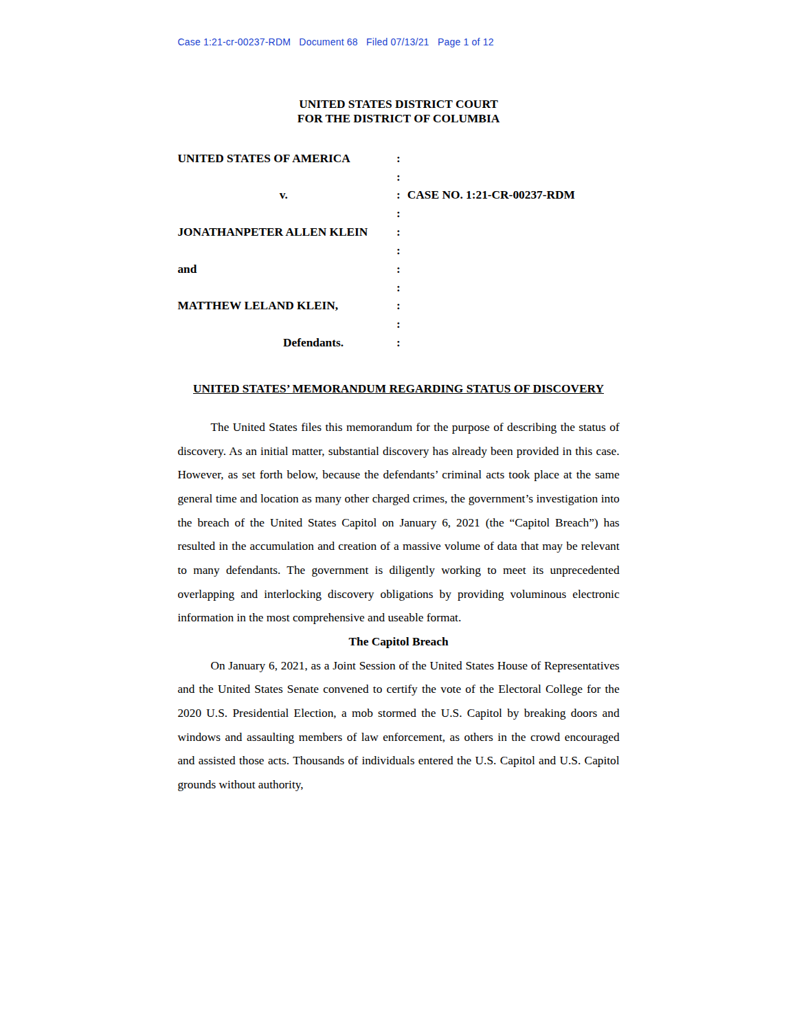Case 1:21-cr-00237-RDM Document 68 Filed 07/13/21 Page 1 of 12
UNITED STATES DISTRICT COURT
FOR THE DISTRICT OF COLUMBIA
| UNITED STATES OF AMERICA | : | |
| | : | |
| v. | : | CASE NO. 1:21-CR-00237-RDM |
| | : | |
| JONATHANPETER ALLEN KLEIN | : | |
| | : | |
| and | : | |
| | : | |
| MATTHEW LELAND KLEIN, | : | |
| | : | |
| Defendants. | : | |
UNITED STATES’ MEMORANDUM REGARDING STATUS OF DISCOVERY
The United States files this memorandum for the purpose of describing the status of discovery. As an initial matter, substantial discovery has already been provided in this case. However, as set forth below, because the defendants’ criminal acts took place at the same general time and location as many other charged crimes, the government’s investigation into the breach of the United States Capitol on January 6, 2021 (the “Capitol Breach”) has resulted in the accumulation and creation of a massive volume of data that may be relevant to many defendants. The government is diligently working to meet its unprecedented overlapping and interlocking discovery obligations by providing voluminous electronic information in the most comprehensive and useable format.
The Capitol Breach
On January 6, 2021, as a Joint Session of the United States House of Representatives and the United States Senate convened to certify the vote of the Electoral College for the 2020 U.S. Presidential Election, a mob stormed the U.S. Capitol by breaking doors and windows and assaulting members of law enforcement, as others in the crowd encouraged and assisted those acts. Thousands of individuals entered the U.S. Capitol and U.S. Capitol grounds without authority,